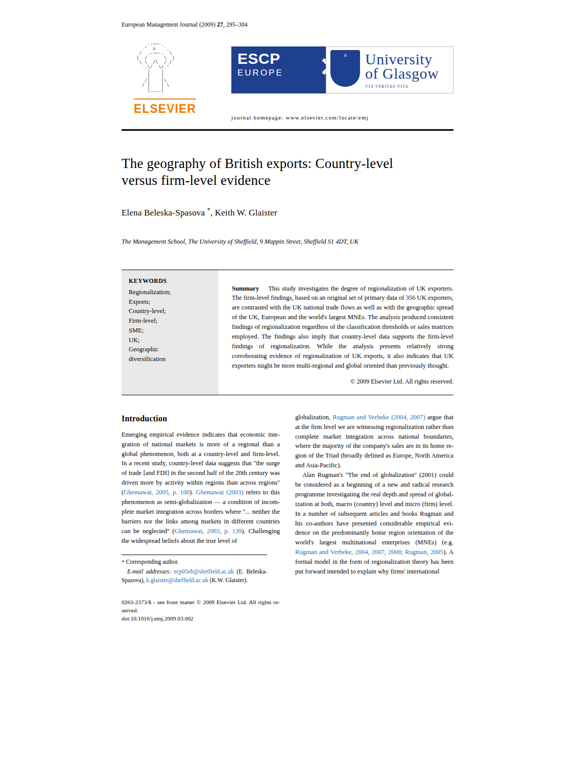European Management Journal (2009) 27, 295–304
.-~~-. .' o `. / .-~~-. \ | / \ | \ \ /\ / / `.\/ \/.' | | | | /| |\ / | | \ |____|
ELSEVIER
ESCP
EUROPE
✕
⚔
University
of Glasgow
VIA VERITAS VITA
journal homepage: www.elsevier.com/locate/emj
The geography of British exports: Country-level
versus firm-level evidence
Elena Beleska-Spasova *, Keith W. Glaister
The Management School, The University of Sheffield, 9 Mappin Street, Sheffield S1 4DT, UK
KEYWORDS
Regionalization;
Exports;
Country-level;
Firm-level;
SME;
UK;
Geographic
diversification
Summary This study investigates the degree of regionalization of UK exporters. The firm-level findings, based on an original set of primary data of 356 UK exporters, are contrasted with the UK national trade flows as well as with the geographic spread of the UK, European and the world's largest MNEs. The analysis produced consistent findings of regionalization regardless of the classification thresholds or sales matrices employed. The findings also imply that country-level data supports the firm-level findings of regionalization. While the analysis presents relatively strong corroborating evidence of regionalization of UK exports, it also indicates that UK exporters might be more multi-regional and global oriented than previously thought.
© 2009 Elsevier Ltd. All rights reserved.
Introduction
Emerging empirical evidence indicates that economic integration of national markets is more of a regional than a global phenomenon, both at a country-level and firm-level. In a recent study, country-level data suggests that ''the surge of trade [and FDI] in the second half of the 20th century was driven more by activity within regions than across regions'' (Ghemawat, 2005, p. 100). Ghemawat (2003) refers to this phenomenon as semi-globalization — a condition of incomplete market integration across borders where ''... neither the barriers nor the links among markets in different countries can be neglected'' (Ghemawat, 2003, p. 139). Challenging the widespread beliefs about the true level of
* Corresponding author.
E-mail addresses: ecp05eb@sheffield.ac.uk (E. Beleska-Spasova), k.glaister@sheffield.ac.uk (K.W. Glaister).
0263-2373/$ - see front matter © 2009 Elsevier Ltd. All rights reserved.
doi:10.1016/j.emj.2009.03.002
globalization, Rugman and Verbeke (2004, 2007) argue that at the firm level we are witnessing regionalization rather than complete market integration across national boundaries, where the majority of the company's sales are in its home region of the Triad (broadly defined as Europe, North America and Asia-Pacific).
Alan Rugman's ''The end of globalization'' (2001) could be considered as a beginning of a new and radical research programme investigating the real depth and spread of globalization at both, macro (country) level and micro (firm) level. In a number of subsequent articles and books Rugman and his co-authors have presented considerable empirical evidence on the predominantly home region orientation of the world's largest multinational enterprises (MNEs) (e.g. Rugman and Verbeke, 2004, 2007, 2008; Rugman, 2005). A formal model in the form of regionalization theory has been put forward intended to explain why firms' international